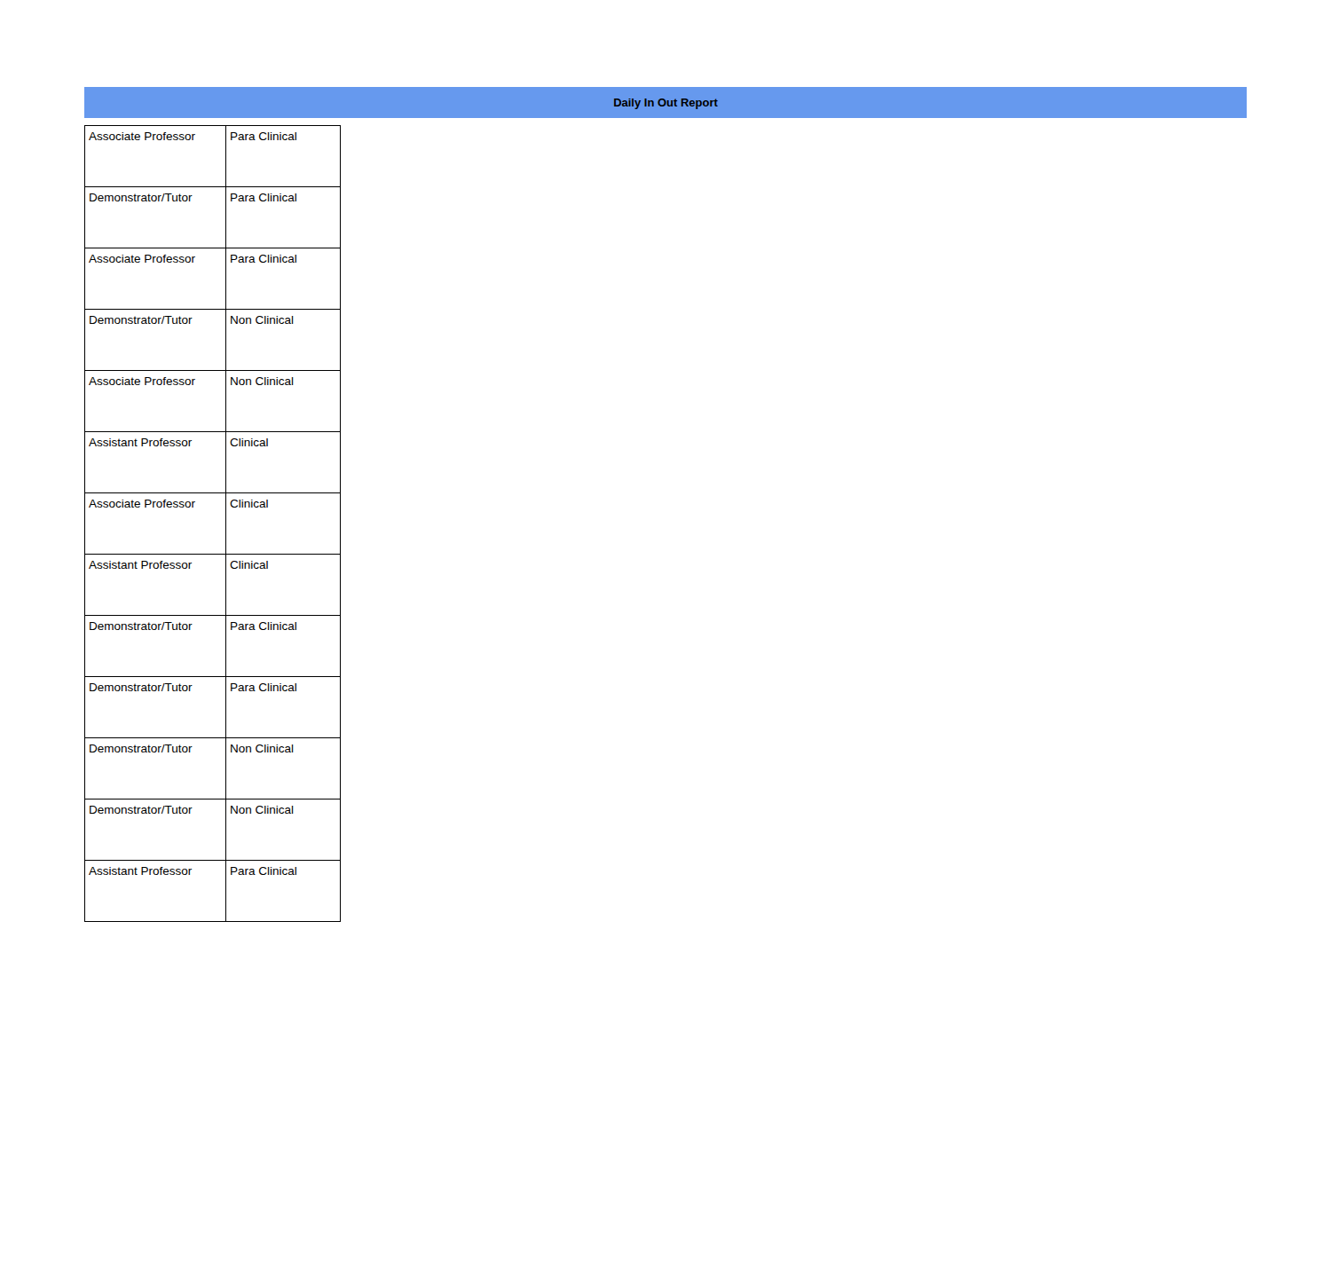Daily In Out Report
| Associate Professor | Para Clinical |
| Demonstrator/Tutor | Para Clinical |
| Associate Professor | Para Clinical |
| Demonstrator/Tutor | Non Clinical |
| Associate Professor | Non Clinical |
| Assistant Professor | Clinical |
| Associate Professor | Clinical |
| Assistant Professor | Clinical |
| Demonstrator/Tutor | Para Clinical |
| Demonstrator/Tutor | Para Clinical |
| Demonstrator/Tutor | Non Clinical |
| Demonstrator/Tutor | Non Clinical |
| Assistant Professor | Para Clinical |